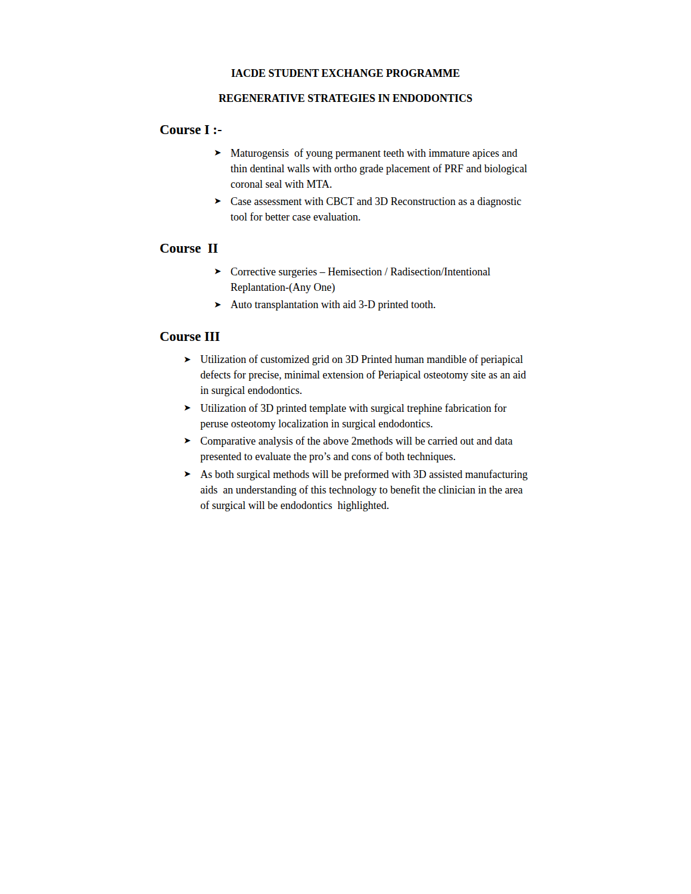IACDE STUDENT EXCHANGE PROGRAMME REGENERATIVE STRATEGIES IN ENDODONTICS
Course I :-
Maturogensis of young permanent teeth with immature apices and thin dentinal walls with ortho grade placement of PRF and biological coronal seal with MTA.
Case assessment with CBCT and 3D Reconstruction as a diagnostic tool for better case evaluation.
Course II
Corrective surgeries – Hemisection / Radisection/Intentional Replantation-(Any One)
Auto transplantation with aid 3-D printed tooth.
Course III
Utilization of customized grid on 3D Printed human mandible of periapical defects for precise, minimal extension of Periapical osteotomy site as an aid in surgical endodontics.
Utilization of 3D printed template with surgical trephine fabrication for peruse osteotomy localization in surgical endodontics.
Comparative analysis of the above 2methods will be carried out and data presented to evaluate the pro’s and cons of both techniques.
As both surgical methods will be preformed with 3D assisted manufacturing aids an understanding of this technology to benefit the clinician in the area of surgical will be endodontics highlighted.